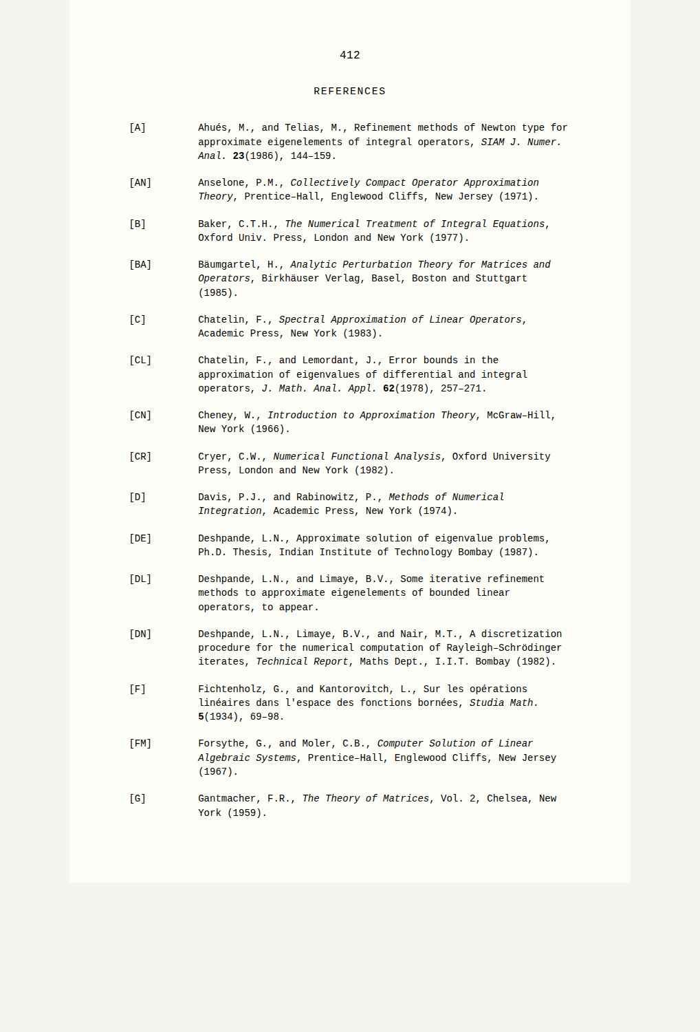412
REFERENCES
[A]
Ahués, M., and Telias, M., Refinement methods of Newton type for approximate eigenelements of integral operators, SIAM J. Numer. Anal. 23(1986), 144–159.
[AN]
Anselone, P.M., Collectively Compact Operator Approximation Theory, Prentice–Hall, Englewood Cliffs, New Jersey (1971).
[B]
Baker, C.T.H., The Numerical Treatment of Integral Equations, Oxford Univ. Press, London and New York (1977).
[BA]
Bäumgartel, H., Analytic Perturbation Theory for Matrices and Operators, Birkhäuser Verlag, Basel, Boston and Stuttgart (1985).
[C]
Chatelin, F., Spectral Approximation of Linear Operators, Academic Press, New York (1983).
[CL]
Chatelin, F., and Lemordant, J., Error bounds in the approximation of eigenvalues of differential and integral operators, J. Math. Anal. Appl. 62(1978), 257–271.
[CN]
Cheney, W., Introduction to Approximation Theory, McGraw–Hill, New York (1966).
[CR]
Cryer, C.W., Numerical Functional Analysis, Oxford University Press, London and New York (1982).
[D]
Davis, P.J., and Rabinowitz, P., Methods of Numerical Integration, Academic Press, New York (1974).
[DE]
Deshpande, L.N., Approximate solution of eigenvalue problems, Ph.D. Thesis, Indian Institute of Technology Bombay (1987).
[DL]
Deshpande, L.N., and Limaye, B.V., Some iterative refinement methods to approximate eigenelements of bounded linear operators, to appear.
[DN]
Deshpande, L.N., Limaye, B.V., and Nair, M.T., A discretization procedure for the numerical computation of Rayleigh–Schrödinger iterates, Technical Report, Maths Dept., I.I.T. Bombay (1982).
[F]
Fichtenholz, G., and Kantorovitch, L., Sur les opérations linéaires dans l'espace des fonctions bornées, Studia Math. 5(1934), 69–98.
[FM]
Forsythe, G., and Moler, C.B., Computer Solution of Linear Algebraic Systems, Prentice–Hall, Englewood Cliffs, New Jersey (1967).
[G]
Gantmacher, F.R., The Theory of Matrices, Vol. 2, Chelsea, New York (1959).